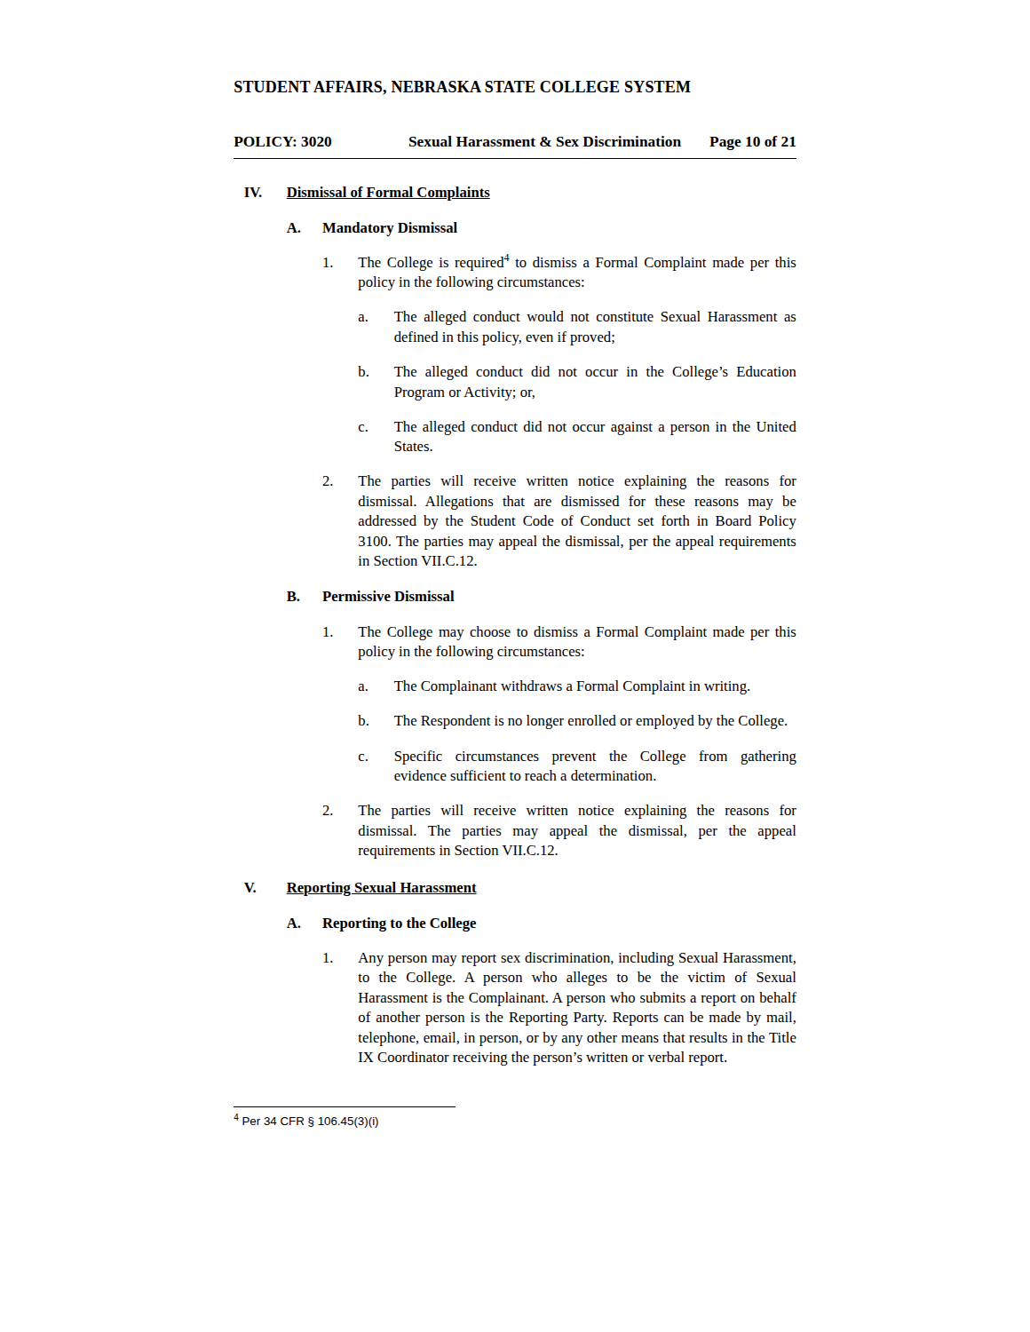STUDENT AFFAIRS, NEBRASKA STATE COLLEGE SYSTEM
POLICY: 3020 Sexual Harassment & Sex Discrimination Page 10 of 21
IV.
Dismissal of Formal Complaints
A.
Mandatory Dismissal
1.
The College is required4 to dismiss a Formal Complaint made per this policy in the following circumstances:
a.
The alleged conduct would not constitute Sexual Harassment as defined in this policy, even if proved;
b.
The alleged conduct did not occur in the College’s Education Program or Activity; or,
c.
The alleged conduct did not occur against a person in the United States.
2.
The parties will receive written notice explaining the reasons for dismissal. Allegations that are dismissed for these reasons may be addressed by the Student Code of Conduct set forth in Board Policy 3100. The parties may appeal the dismissal, per the appeal requirements in Section VII.C.12.
B.
Permissive Dismissal
1.
The College may choose to dismiss a Formal Complaint made per this policy in the following circumstances:
a.
The Complainant withdraws a Formal Complaint in writing.
b.
The Respondent is no longer enrolled or employed by the College.
c.
Specific circumstances prevent the College from gathering evidence sufficient to reach a determination.
2.
The parties will receive written notice explaining the reasons for dismissal. The parties may appeal the dismissal, per the appeal requirements in Section VII.C.12.
V.
Reporting Sexual Harassment
A.
Reporting to the College
1.
Any person may report sex discrimination, including Sexual Harassment, to the College. A person who alleges to be the victim of Sexual Harassment is the Complainant. A person who submits a report on behalf of another person is the Reporting Party. Reports can be made by mail, telephone, email, in person, or by any other means that results in the Title IX Coordinator receiving the person’s written or verbal report.
4 Per 34 CFR § 106.45(3)(i)